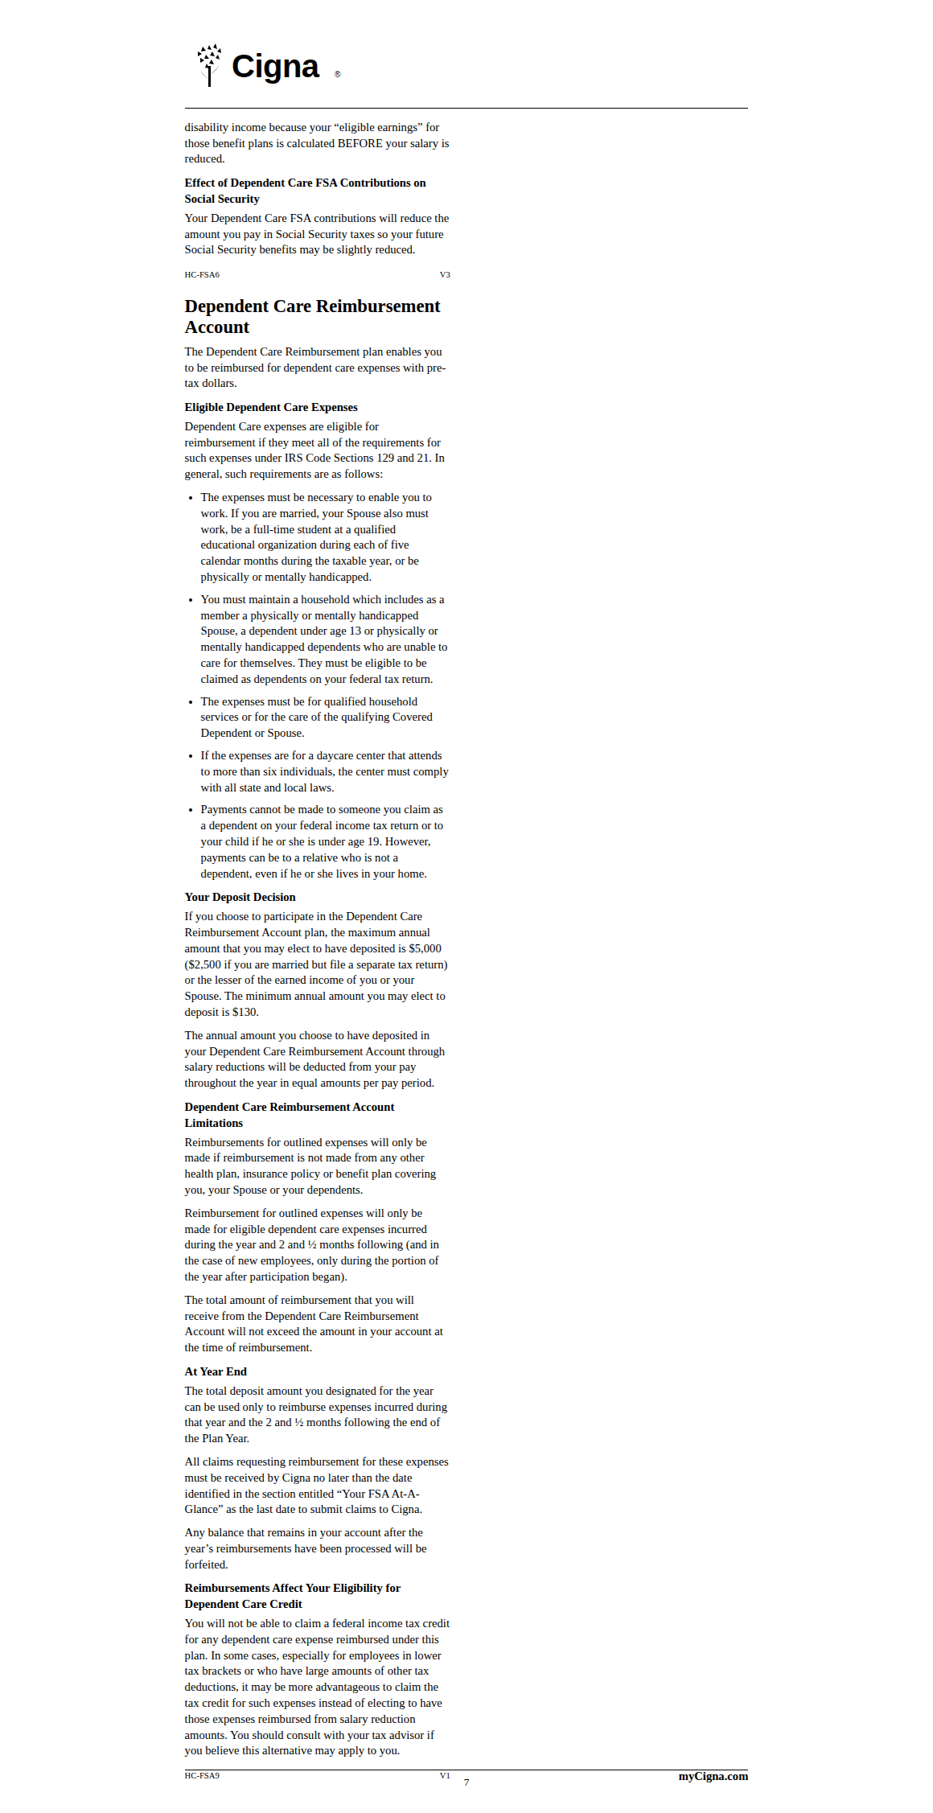Cigna ®
disability income because your “eligible earnings” for those benefit plans is calculated BEFORE your salary is reduced.
Effect of Dependent Care FSA Contributions on Social Security
Your Dependent Care FSA contributions will reduce the amount you pay in Social Security taxes so your future Social Security benefits may be slightly reduced.
HC-FSA6 V3
Dependent Care Reimbursement Account
The Dependent Care Reimbursement plan enables you to be reimbursed for dependent care expenses with pre-tax dollars.
Eligible Dependent Care Expenses
Dependent Care expenses are eligible for reimbursement if they meet all of the requirements for such expenses under IRS Code Sections 129 and 21. In general, such requirements are as follows:
The expenses must be necessary to enable you to work. If you are married, your Spouse also must work, be a full-time student at a qualified educational organization during each of five calendar months during the taxable year, or be physically or mentally handicapped.
You must maintain a household which includes as a member a physically or mentally handicapped Spouse, a dependent under age 13 or physically or mentally handicapped dependents who are unable to care for themselves. They must be eligible to be claimed as dependents on your federal tax return.
The expenses must be for qualified household services or for the care of the qualifying Covered Dependent or Spouse.
If the expenses are for a daycare center that attends to more than six individuals, the center must comply with all state and local laws.
Payments cannot be made to someone you claim as a dependent on your federal income tax return or to your child if he or she is under age 19. However, payments can be to a relative who is not a dependent, even if he or she lives in your home.
Your Deposit Decision
If you choose to participate in the Dependent Care Reimbursement Account plan, the maximum annual amount that you may elect to have deposited is $5,000 ($2,500 if you are married but file a separate tax return) or the lesser of the earned income of you or your Spouse. The minimum annual amount you may elect to deposit is $130.
The annual amount you choose to have deposited in your Dependent Care Reimbursement Account through salary reductions will be deducted from your pay throughout the year in equal amounts per pay period.
Dependent Care Reimbursement Account Limitations
Reimbursements for outlined expenses will only be made if reimbursement is not made from any other health plan, insurance policy or benefit plan covering you, your Spouse or your dependents.
Reimbursement for outlined expenses will only be made for eligible dependent care expenses incurred during the year and 2 and ½ months following (and in the case of new employees, only during the portion of the year after participation began).
The total amount of reimbursement that you will receive from the Dependent Care Reimbursement Account will not exceed the amount in your account at the time of reimbursement.
At Year End
The total deposit amount you designated for the year can be used only to reimburse expenses incurred during that year and the 2 and ½ months following the end of the Plan Year.
All claims requesting reimbursement for these expenses must be received by Cigna no later than the date identified in the section entitled “Your FSA At-A-Glance” as the last date to submit claims to Cigna.
Any balance that remains in your account after the year’s reimbursements have been processed will be forfeited.
Reimbursements Affect Your Eligibility for Dependent Care Credit
You will not be able to claim a federal income tax credit for any dependent care expense reimbursed under this plan. In some cases, especially for employees in lower tax brackets or who have large amounts of other tax deductions, it may be more advantageous to claim the tax credit for such expenses instead of electing to have those expenses reimbursed from salary reduction amounts. You should consult with your tax advisor if you believe this alternative may apply to you.
HC-FSA9 V1
7
myCigna.com